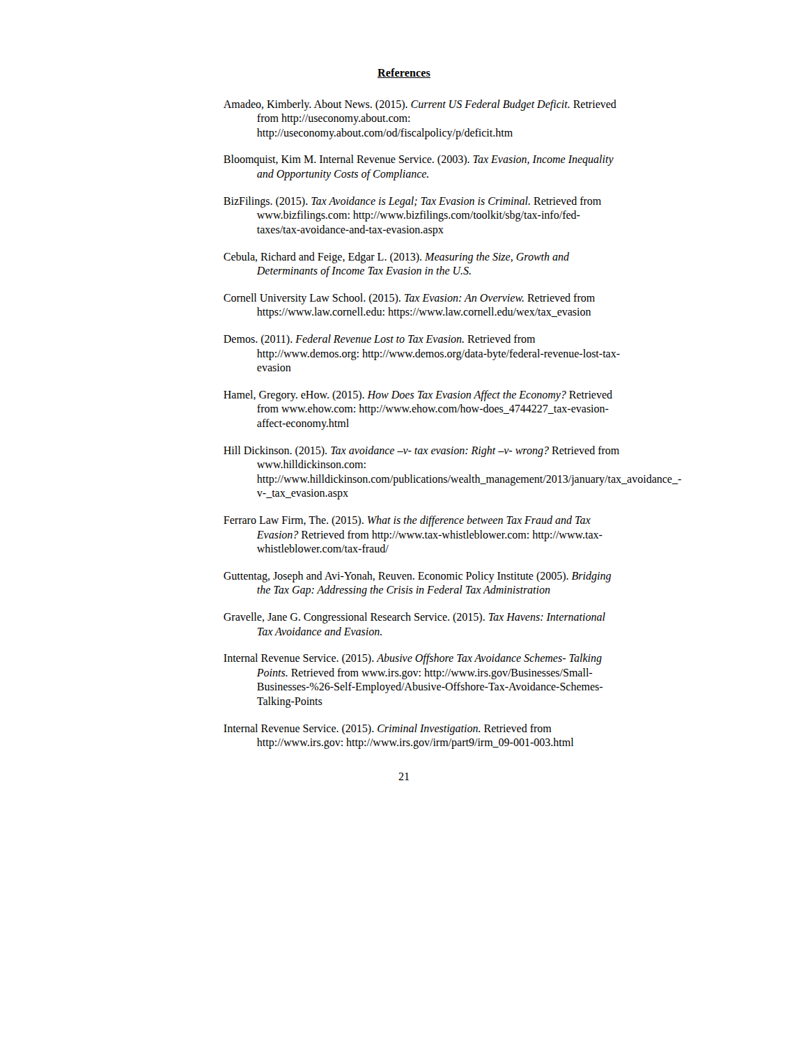References
Amadeo, Kimberly. About News. (2015). Current US Federal Budget Deficit. Retrieved from http://useconomy.about.com: http://useconomy.about.com/od/fiscalpolicy/p/deficit.htm
Bloomquist, Kim M. Internal Revenue Service. (2003). Tax Evasion, Income Inequality and Opportunity Costs of Compliance.
BizFilings. (2015). Tax Avoidance is Legal; Tax Evasion is Criminal. Retrieved from www.bizfilings.com: http://www.bizfilings.com/toolkit/sbg/tax-info/fed-taxes/tax-avoidance-and-tax-evasion.aspx
Cebula, Richard and Feige, Edgar L. (2013). Measuring the Size, Growth and Determinants of Income Tax Evasion in the U.S.
Cornell University Law School. (2015). Tax Evasion: An Overview. Retrieved from https://www.law.cornell.edu: https://www.law.cornell.edu/wex/tax_evasion
Demos. (2011). Federal Revenue Lost to Tax Evasion. Retrieved from http://www.demos.org: http://www.demos.org/data-byte/federal-revenue-lost-tax-evasion
Hamel, Gregory. eHow. (2015). How Does Tax Evasion Affect the Economy? Retrieved from www.ehow.com: http://www.ehow.com/how-does_4744227_tax-evasion-affect-economy.html
Hill Dickinson. (2015). Tax avoidance –v- tax evasion: Right –v- wrong? Retrieved from www.hilldickinson.com: http://www.hilldickinson.com/publications/wealth_management/2013/january/tax_avoidance_-v-_tax_evasion.aspx
Ferraro Law Firm, The. (2015). What is the difference between Tax Fraud and Tax Evasion? Retrieved from http://www.tax-whistleblower.com: http://www.tax-whistleblower.com/tax-fraud/
Guttentag, Joseph and Avi-Yonah, Reuven. Economic Policy Institute (2005). Bridging the Tax Gap: Addressing the Crisis in Federal Tax Administration
Gravelle, Jane G. Congressional Research Service. (2015). Tax Havens: International Tax Avoidance and Evasion.
Internal Revenue Service. (2015). Abusive Offshore Tax Avoidance Schemes- Talking Points. Retrieved from www.irs.gov: http://www.irs.gov/Businesses/Small-Businesses-%26-Self-Employed/Abusive-Offshore-Tax-Avoidance-Schemes-Talking-Points
Internal Revenue Service. (2015). Criminal Investigation. Retrieved from http://www.irs.gov: http://www.irs.gov/irm/part9/irm_09-001-003.html
21